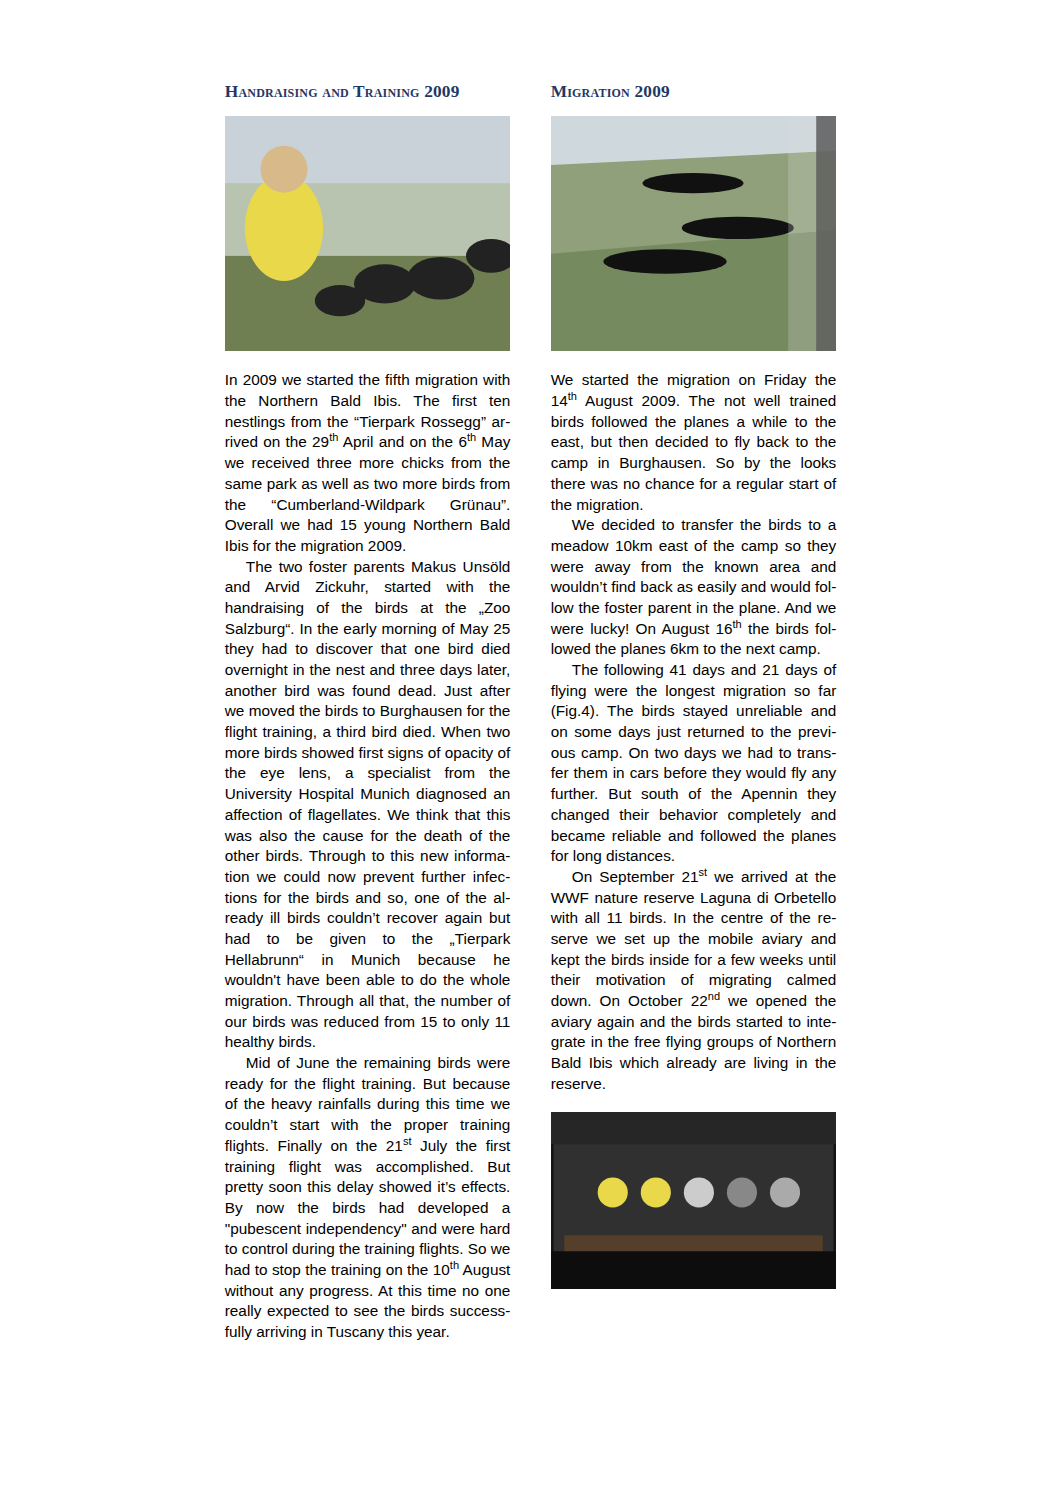Handraising and Training 2009
In 2009 we started the fifth migration with the Northern Bald Ibis. The first ten nestlings from the “Tierpark Rossegg” arrived on the 29th April and on the 6th May we received three more chicks from the same park as well as two more birds from the “Cumberland-Wildpark Grünau”. Overall we had 15 young Northern Bald Ibis for the migration 2009.
The two foster parents Makus Unsöld and Arvid Zickuhr, started with the handraising of the birds at the „Zoo Salzburg“. In the early morning of May 25 they had to discover that one bird died overnight in the nest and three days later, another bird was found dead. Just after we moved the birds to Burghausen for the flight training, a third bird died. When two more birds showed first signs of opacity of the eye lens, a specialist from the University Hospital Munich diagnosed an affection of flagellates. We think that this was also the cause for the death of the other birds. Through to this new information we could now prevent further infections for the birds and so, one of the already ill birds couldn’t recover again but had to be given to the „Tierpark Hellabrunn“ in Munich because he wouldn't have been able to do the whole migration. Through all that, the number of our birds was reduced from 15 to only 11 healthy birds.
Mid of June the remaining birds were ready for the flight training. But because of the heavy rainfalls during this time we couldn’t start with the proper training flights. Finally on the 21st July the first training flight was accomplished. But pretty soon this delay showed it’s effects. By now the birds had developed a "pubescent independency" and were hard to control during the training flights. So we had to stop the training on the 10th August without any progress. At this time no one really expected to see the birds successfully arriving in Tuscany this year.
Migration 2009
We started the migration on Friday the 14th August 2009. The not well trained birds followed the planes a while to the east, but then decided to fly back to the camp in Burghausen. So by the looks there was no chance for a regular start of the migration.
We decided to transfer the birds to a meadow 10km east of the camp so they were away from the known area and wouldn’t find back as easily and would follow the foster parent in the plane. And we were lucky! On August 16th the birds followed the planes 6km to the next camp.
The following 41 days and 21 days of flying were the longest migration so far (Fig.4). The birds stayed unreliable and on some days just returned to the previous camp. On two days we had to transfer them in cars before they would fly any further. But south of the Apennin they changed their behavior completely and became reliable and followed the planes for long distances.
On September 21st we arrived at the WWF nature reserve Laguna di Orbetello with all 11 birds. In the centre of the reserve we set up the mobile aviary and kept the birds inside for a few weeks until their motivation of migrating calmed down. On October 22nd we opened the aviary again and the birds started to integrate in the free flying groups of Northern Bald Ibis which already are living in the reserve.